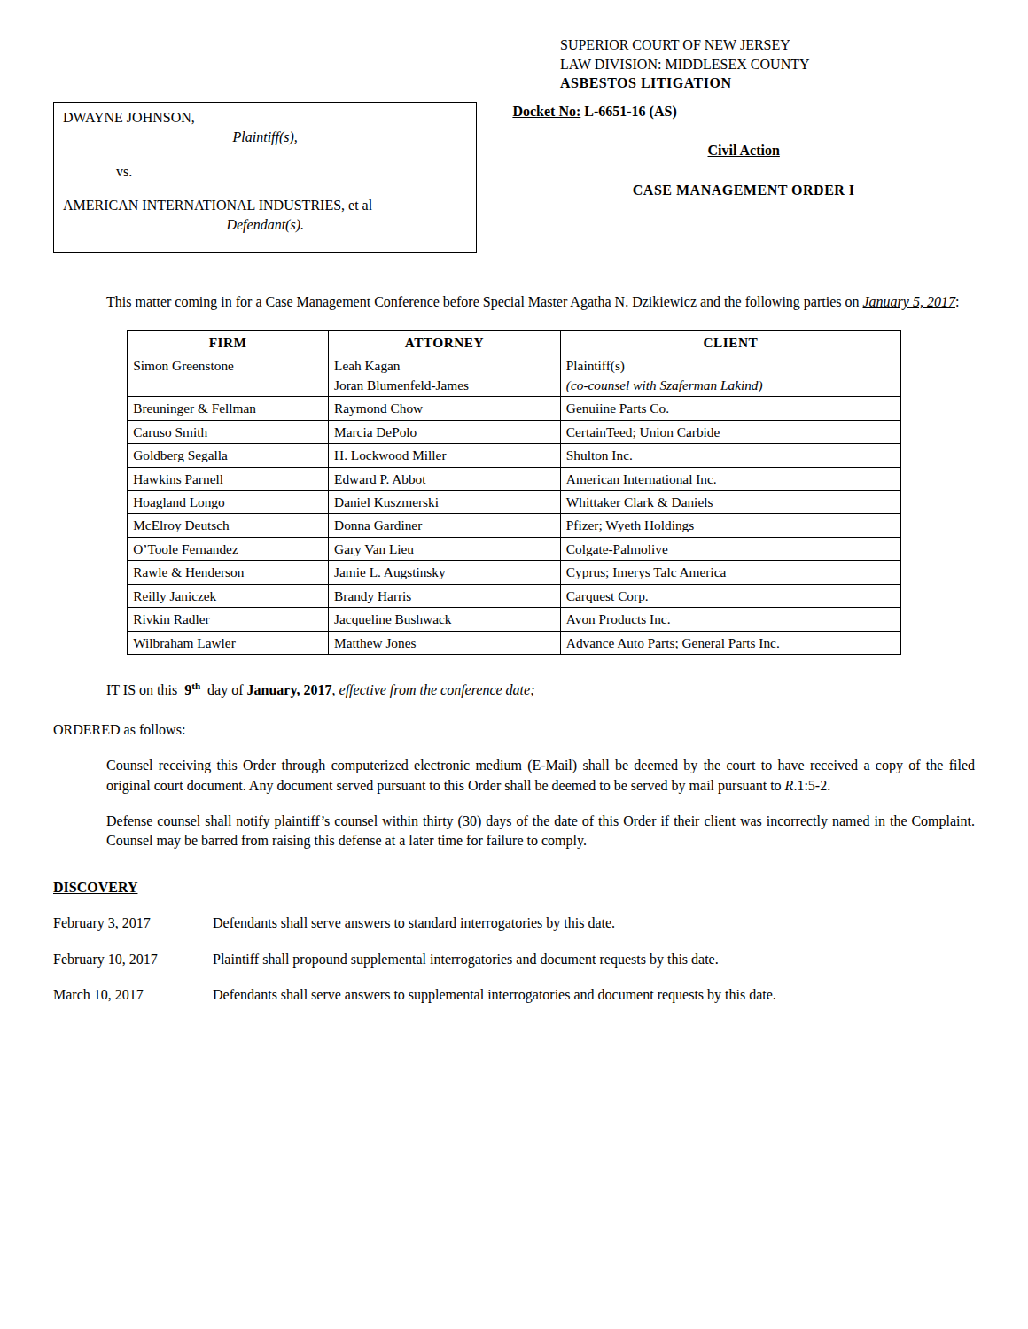SUPERIOR COURT OF NEW JERSEY
LAW DIVISION: MIDDLESEX COUNTY
ASBESTOS LITIGATION
DWAYNE JOHNSON,
Plaintiff(s),
vs.
AMERICAN INTERNATIONAL INDUSTRIES, et al
Defendant(s).
Docket No: L-6651-16 (AS)
Civil Action
CASE MANAGEMENT ORDER I
This matter coming in for a Case Management Conference before Special Master Agatha N. Dzikiewicz and the following parties on January 5, 2017:
| FIRM | ATTORNEY | CLIENT |
| --- | --- | --- |
| Simon Greenstone | Leah Kagan Joran Blumenfeld-James | Plaintiff(s) (co-counsel with Szaferman Lakind) |
| Breuninger & Fellman | Raymond Chow | Genuiine Parts Co. |
| Caruso Smith | Marcia DePolo | CertainTeed; Union Carbide |
| Goldberg Segalla | H. Lockwood Miller | Shulton Inc. |
| Hawkins Parnell | Edward P. Abbot | American International Inc. |
| Hoagland Longo | Daniel Kuszmerski | Whittaker Clark & Daniels |
| McElroy Deutsch | Donna Gardiner | Pfizer; Wyeth Holdings |
| O’Toole Fernandez | Gary Van Lieu | Colgate-Palmolive |
| Rawle & Henderson | Jamie L. Augstinsky | Cyprus; Imerys Talc America |
| Reilly Janiczek | Brandy Harris | Carquest Corp. |
| Rivkin Radler | Jacqueline Bushwack | Avon Products Inc. |
| Wilbraham Lawler | Matthew Jones | Advance Auto Parts; General Parts Inc. |
IT IS on this 9th day of January, 2017, effective from the conference date;
ORDERED as follows:
Counsel receiving this Order through computerized electronic medium (E-Mail) shall be deemed by the court to have received a copy of the filed original court document. Any document served pursuant to this Order shall be deemed to be served by mail pursuant to R.1:5-2.
Defense counsel shall notify plaintiff’s counsel within thirty (30) days of the date of this Order if their client was incorrectly named in the Complaint. Counsel may be barred from raising this defense at a later time for failure to comply.
DISCOVERY
February 3, 2017
Defendants shall serve answers to standard interrogatories by this date.
February 10, 2017
Plaintiff shall propound supplemental interrogatories and document requests by this date.
March 10, 2017
Defendants shall serve answers to supplemental interrogatories and document requests by this date.